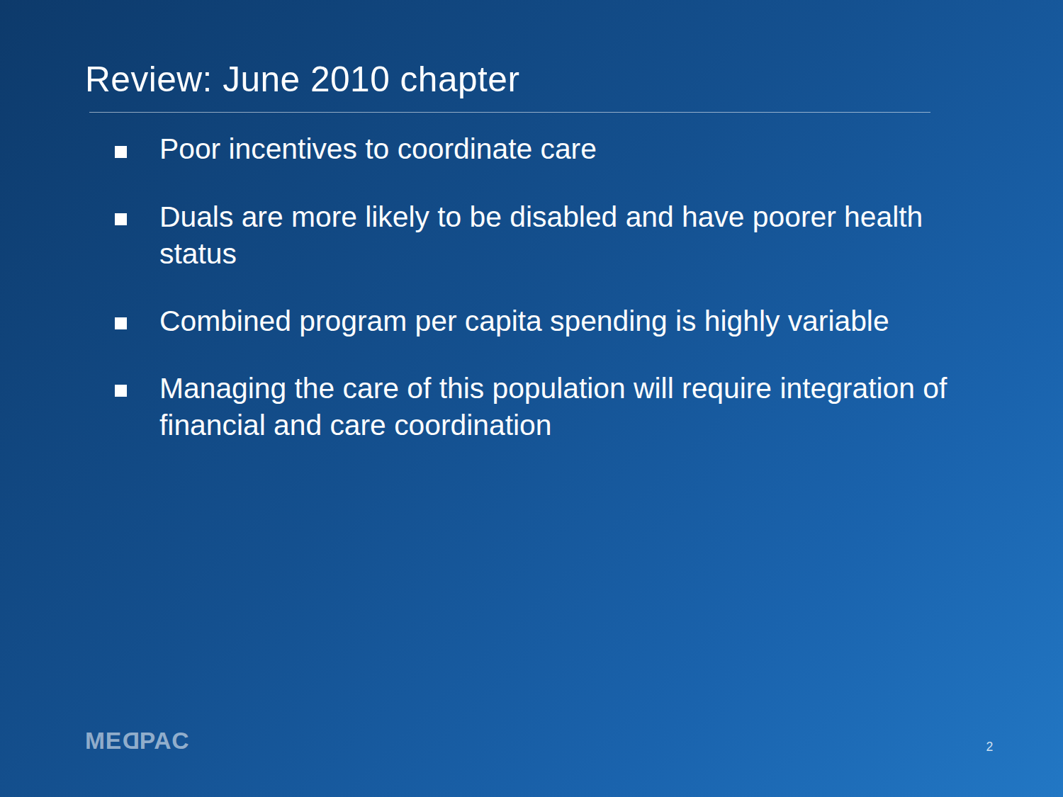Review: June 2010 chapter
Poor incentives to coordinate care
Duals are more likely to be disabled and have poorer health status
Combined program per capita spending is highly variable
Managing the care of this population will require integration of financial and care coordination
MEDPAC
2